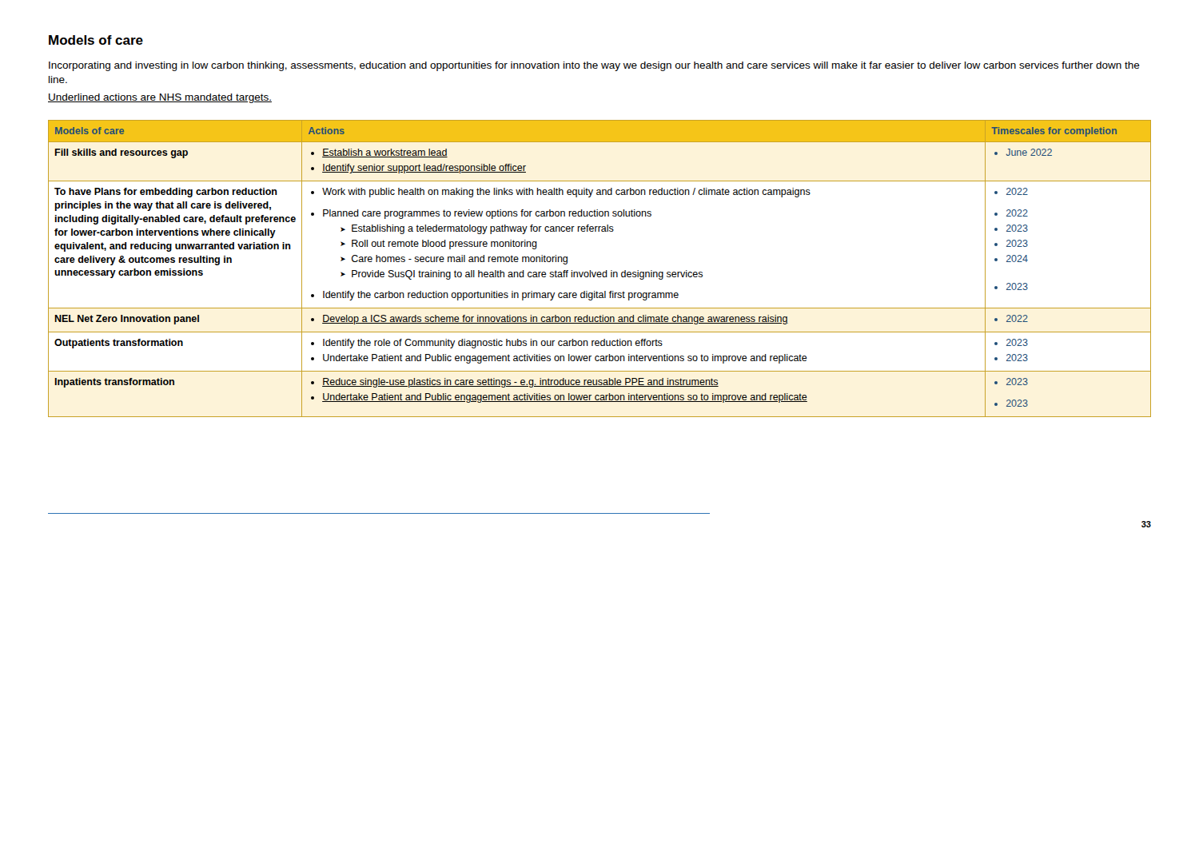Models of care
Incorporating and investing in low carbon thinking, assessments, education and opportunities for innovation into the way we design our health and care services will make it far easier to deliver low carbon services further down the line.
Underlined actions are NHS mandated targets.
| Models of care | Actions | Timescales for completion |
| --- | --- | --- |
| Fill skills and resources gap | Establish a workstream lead Identify senior support lead/responsible officer | June 2022 |
| To have Plans for embedding carbon reduction principles in the way that all care is delivered, including digitally-enabled care, default preference for lower-carbon interventions where clinically equivalent, and reducing unwarranted variation in care delivery & outcomes resulting in unnecessary carbon emissions | Work with public health on making the links with health equity and carbon reduction / climate action campaigns Planned care programmes to review options for carbon reduction solutions Establishing a teledermatology pathway for cancer referrals Roll out remote blood pressure monitoring Care homes - secure mail and remote monitoring Provide SusQI training to all health and care staff involved in designing services Identify the carbon reduction opportunities in primary care digital first programme | 2022 2022 2023 2023 2024 2023 |
| NEL Net Zero Innovation panel | Develop a ICS awards scheme for innovations in carbon reduction and climate change awareness raising | 2022 |
| Outpatients transformation | Identify the role of Community diagnostic hubs in our carbon reduction efforts Undertake Patient and Public engagement activities on lower carbon interventions so to improve and replicate | 2023 2023 |
| Inpatients transformation | Reduce single-use plastics in care settings - e.g. introduce reusable PPE and instruments Undertake Patient and Public engagement activities on lower carbon interventions so to improve and replicate | 2023 2023 |
33